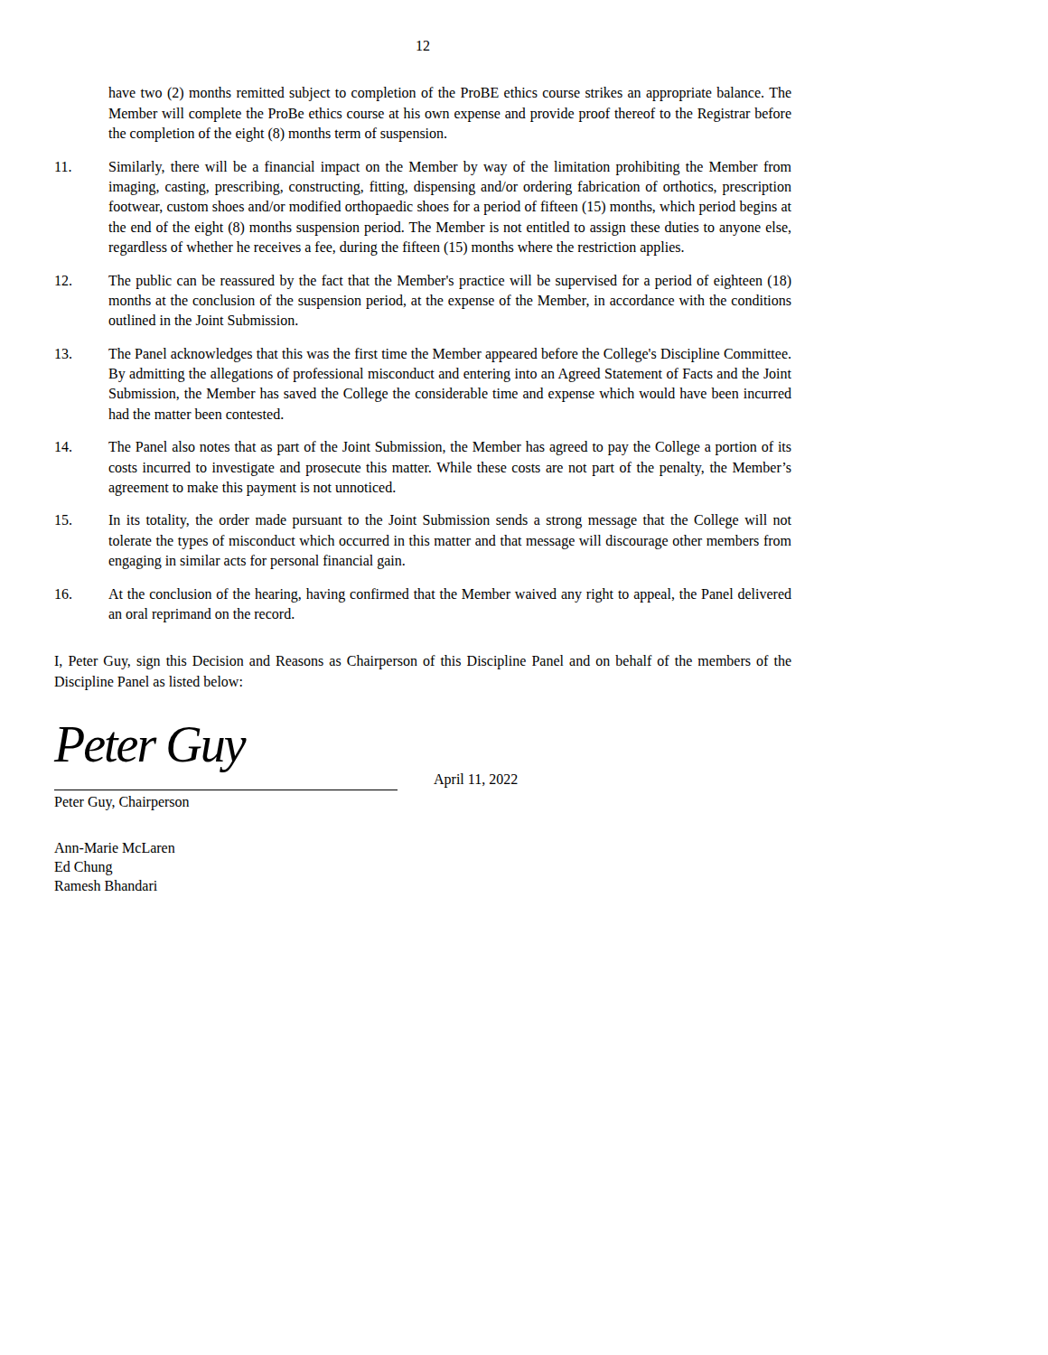12
have two (2) months remitted subject to completion of the ProBE ethics course strikes an appropriate balance. The Member will complete the ProBe ethics course at his own expense and provide proof thereof to the Registrar before the completion of the eight (8) months term of suspension.
Similarly, there will be a financial impact on the Member by way of the limitation prohibiting the Member from imaging, casting, prescribing, constructing, fitting, dispensing and/or ordering fabrication of orthotics, prescription footwear, custom shoes and/or modified orthopaedic shoes for a period of fifteen (15) months, which period begins at the end of the eight (8) months suspension period. The Member is not entitled to assign these duties to anyone else, regardless of whether he receives a fee, during the fifteen (15) months where the restriction applies.
The public can be reassured by the fact that the Member's practice will be supervised for a period of eighteen (18) months at the conclusion of the suspension period, at the expense of the Member, in accordance with the conditions outlined in the Joint Submission.
The Panel acknowledges that this was the first time the Member appeared before the College's Discipline Committee. By admitting the allegations of professional misconduct and entering into an Agreed Statement of Facts and the Joint Submission, the Member has saved the College the considerable time and expense which would have been incurred had the matter been contested.
The Panel also notes that as part of the Joint Submission, the Member has agreed to pay the College a portion of its costs incurred to investigate and prosecute this matter. While these costs are not part of the penalty, the Member’s agreement to make this payment is not unnoticed.
In its totality, the order made pursuant to the Joint Submission sends a strong message that the College will not tolerate the types of misconduct which occurred in this matter and that message will discourage other members from engaging in similar acts for personal financial gain.
At the conclusion of the hearing, having confirmed that the Member waived any right to appeal, the Panel delivered an oral reprimand on the record.
I, Peter Guy, sign this Decision and Reasons as Chairperson of this Discipline Panel and on behalf of the members of the Discipline Panel as listed below:
Peter Guy
April 11, 2022
Peter Guy, Chairperson
Ann-Marie McLaren
Ed Chung
Ramesh Bhandari